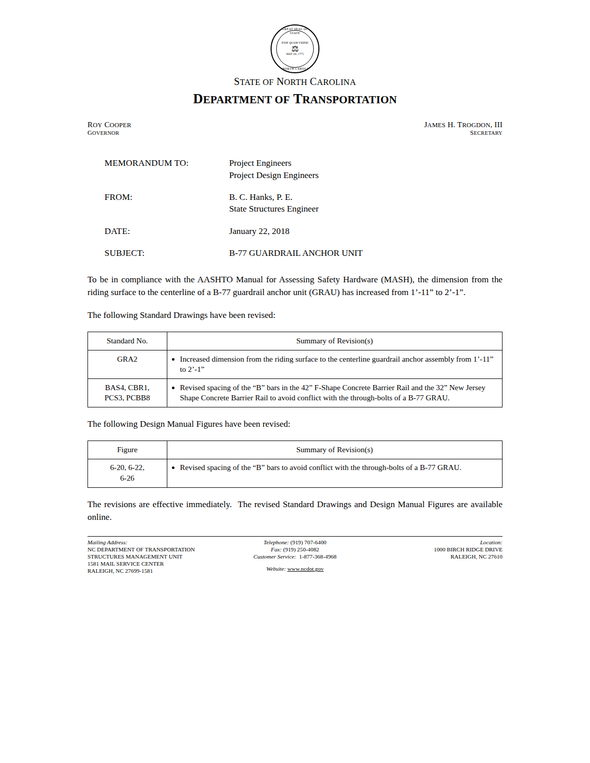THE GREAT SEAL OF THE STATE
ESSE QUAM VIDERI
⚖
MAY 20, 1775
OF NORTH CAROLINA
STATE OF NORTH CAROLINA
DEPARTMENT OF TRANSPORTATION
ROY COOPER
GOVERNOR
JAMES H. TROGDON, III
SECRETARY
| MEMORANDUM TO: | Project Engineers Project Design Engineers |
| FROM: | B. C. Hanks, P. E. State Structures Engineer |
| DATE: | January 22, 2018 |
| SUBJECT: | B-77 GUARDRAIL ANCHOR UNIT |
To be in compliance with the AASHTO Manual for Assessing Safety Hardware (MASH), the dimension from the riding surface to the centerline of a B-77 guardrail anchor unit (GRAU) has increased from 1’-11” to 2’-1”.
The following Standard Drawings have been revised:
| Standard No. | Summary of Revision(s) |
| --- | --- |
| GRA2 | Increased dimension from the riding surface to the centerline guardrail anchor assembly from 1’-11” to 2’-1” |
| BAS4, CBR1, PCS3, PCBB8 | Revised spacing of the “B” bars in the 42” F-Shape Concrete Barrier Rail and the 32” New Jersey Shape Concrete Barrier Rail to avoid conflict with the through-bolts of a B-77 GRAU. |
The following Design Manual Figures have been revised:
| Figure | Summary of Revision(s) |
| --- | --- |
| 6-20, 6-22, 6-26 | Revised spacing of the “B” bars to avoid conflict with the through-bolts of a B-77 GRAU. |
The revisions are effective immediately. The revised Standard Drawings and Design Manual Figures are available online.
Mailing Address:
NC DEPARTMENT OF TRANSPORTATION
STRUCTURES MANAGEMENT UNIT
1581 MAIL SERVICE CENTER
RALEIGH, NC 27699-1581
Telephone: (919) 707-6400
Fax: (919) 250-4082
Customer Service: 1-877-368-4968
Website: www.ncdot.gov
Location:
1000 BIRCH RIDGE DRIVE
RALEIGH, NC 27610